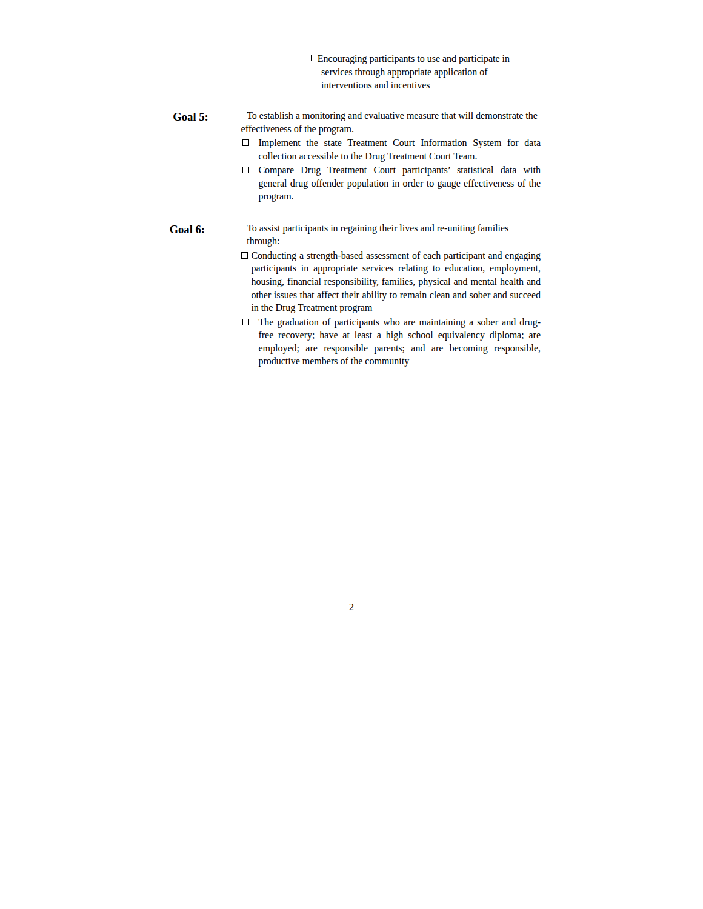Encouraging participants to use and participate in services through appropriate application of interventions and incentives
Goal 5:
To establish a monitoring and evaluative measure that will demonstrate theeffectiveness of the program.
Implement the state Treatment Court Information System for data collection accessible to the Drug Treatment Court Team.
Compare Drug Treatment Court participants’ statistical data with general drug offender population in order to gauge effectiveness of the program.
Goal 6:
To assist participants in regaining their lives and re-uniting families through:
Conducting a strength-based assessment of each participant and engaging participants in appropriate services relating to education, employment, housing, financial responsibility, families, physical and mental health and other issues that affect their ability to remain clean and sober and succeed in the Drug Treatment program
The graduation of participants who are maintaining a sober and drug-free recovery; have at least a high school equivalency diploma; are employed; are responsible parents; and are becoming responsible, productive members of the community
2